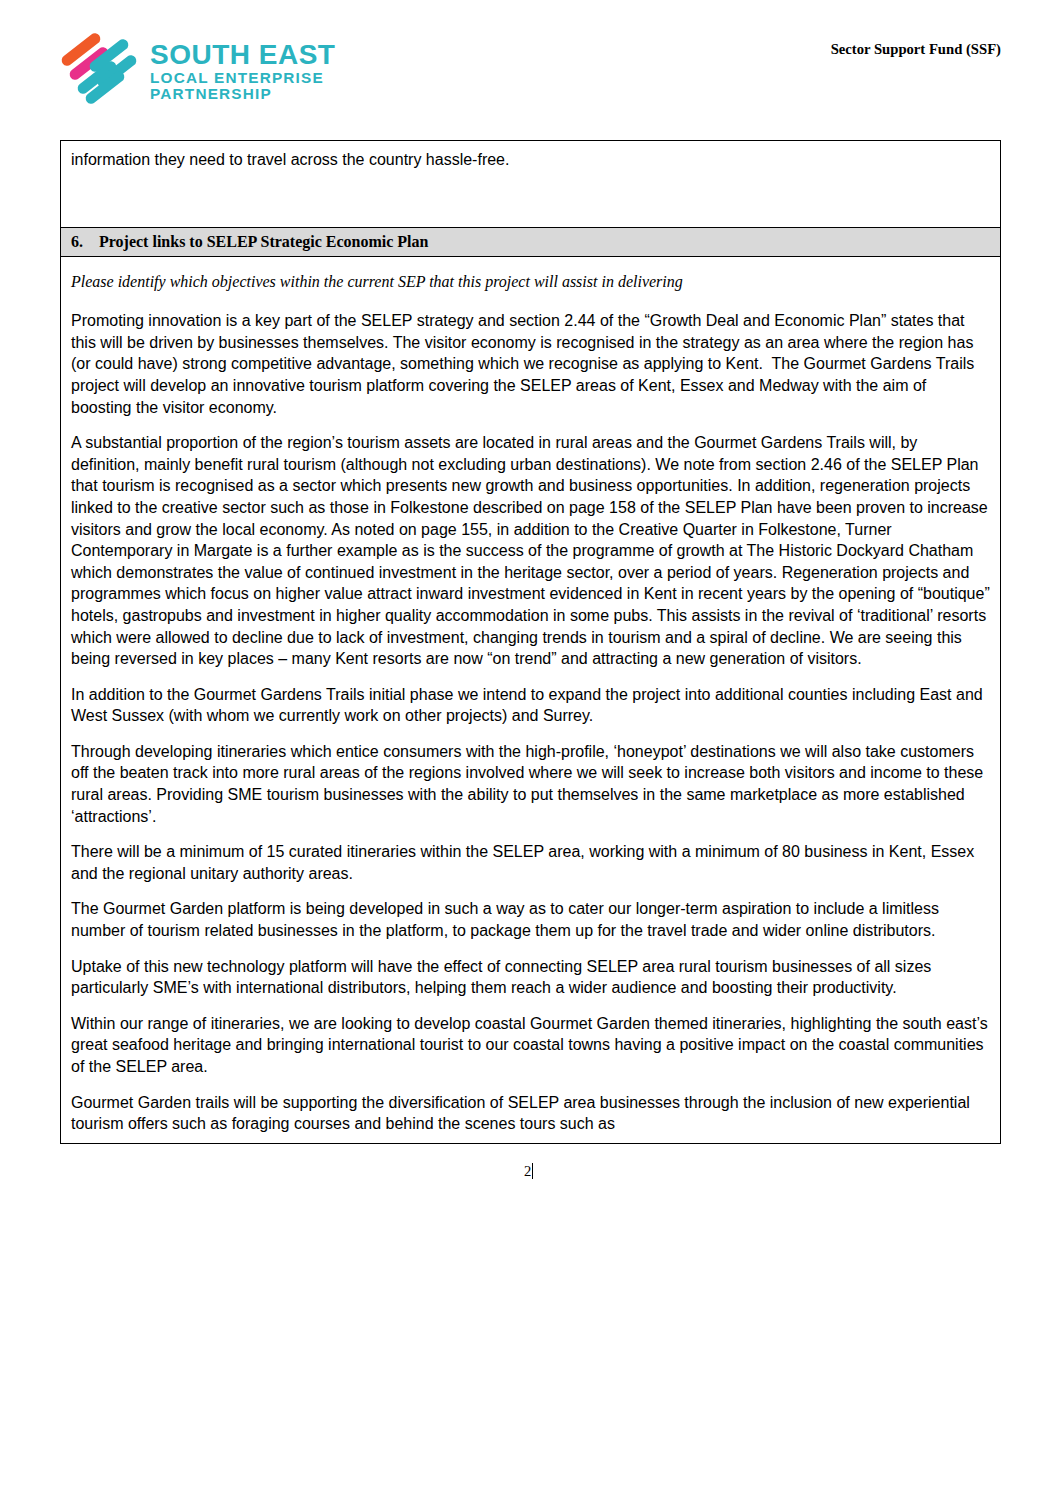Sector Support Fund (SSF)
SOUTH EAST
LOCAL ENTERPRISE
PARTNERSHIP
information they need to travel across the country hassle-free.
6. Project links to SELEP Strategic Economic Plan
Please identify which objectives within the current SEP that this project will assist in delivering
Promoting innovation is a key part of the SELEP strategy and section 2.44 of the “Growth Deal and Economic Plan” states that this will be driven by businesses themselves. The visitor economy is recognised in the strategy as an area where the region has (or could have) strong competitive advantage, something which we recognise as applying to Kent. The Gourmet Gardens Trails project will develop an innovative tourism platform covering the SELEP areas of Kent, Essex and Medway with the aim of boosting the visitor economy.
A substantial proportion of the region’s tourism assets are located in rural areas and the Gourmet Gardens Trails will, by definition, mainly benefit rural tourism (although not excluding urban destinations). We note from section 2.46 of the SELEP Plan that tourism is recognised as a sector which presents new growth and business opportunities. In addition, regeneration projects linked to the creative sector such as those in Folkestone described on page 158 of the SELEP Plan have been proven to increase visitors and grow the local economy. As noted on page 155, in addition to the Creative Quarter in Folkestone, Turner Contemporary in Margate is a further example as is the success of the programme of growth at The Historic Dockyard Chatham which demonstrates the value of continued investment in the heritage sector, over a period of years. Regeneration projects and programmes which focus on higher value attract inward investment evidenced in Kent in recent years by the opening of “boutique” hotels, gastropubs and investment in higher quality accommodation in some pubs. This assists in the revival of ‘traditional’ resorts which were allowed to decline due to lack of investment, changing trends in tourism and a spiral of decline. We are seeing this being reversed in key places – many Kent resorts are now “on trend” and attracting a new generation of visitors.
In addition to the Gourmet Gardens Trails initial phase we intend to expand the project into additional counties including East and West Sussex (with whom we currently work on other projects) and Surrey.
Through developing itineraries which entice consumers with the high-profile, ‘honeypot’ destinations we will also take customers off the beaten track into more rural areas of the regions involved where we will seek to increase both visitors and income to these rural areas. Providing SME tourism businesses with the ability to put themselves in the same marketplace as more established ‘attractions’.
There will be a minimum of 15 curated itineraries within the SELEP area, working with a minimum of 80 business in Kent, Essex and the regional unitary authority areas.
The Gourmet Garden platform is being developed in such a way as to cater our longer-term aspiration to include a limitless number of tourism related businesses in the platform, to package them up for the travel trade and wider online distributors.
Uptake of this new technology platform will have the effect of connecting SELEP area rural tourism businesses of all sizes particularly SME’s with international distributors, helping them reach a wider audience and boosting their productivity.
Within our range of itineraries, we are looking to develop coastal Gourmet Garden themed itineraries, highlighting the south east’s great seafood heritage and bringing international tourist to our coastal towns having a positive impact on the coastal communities of the SELEP area.
Gourmet Garden trails will be supporting the diversification of SELEP area businesses through the inclusion of new experiential tourism offers such as foraging courses and behind the scenes tours such as
2